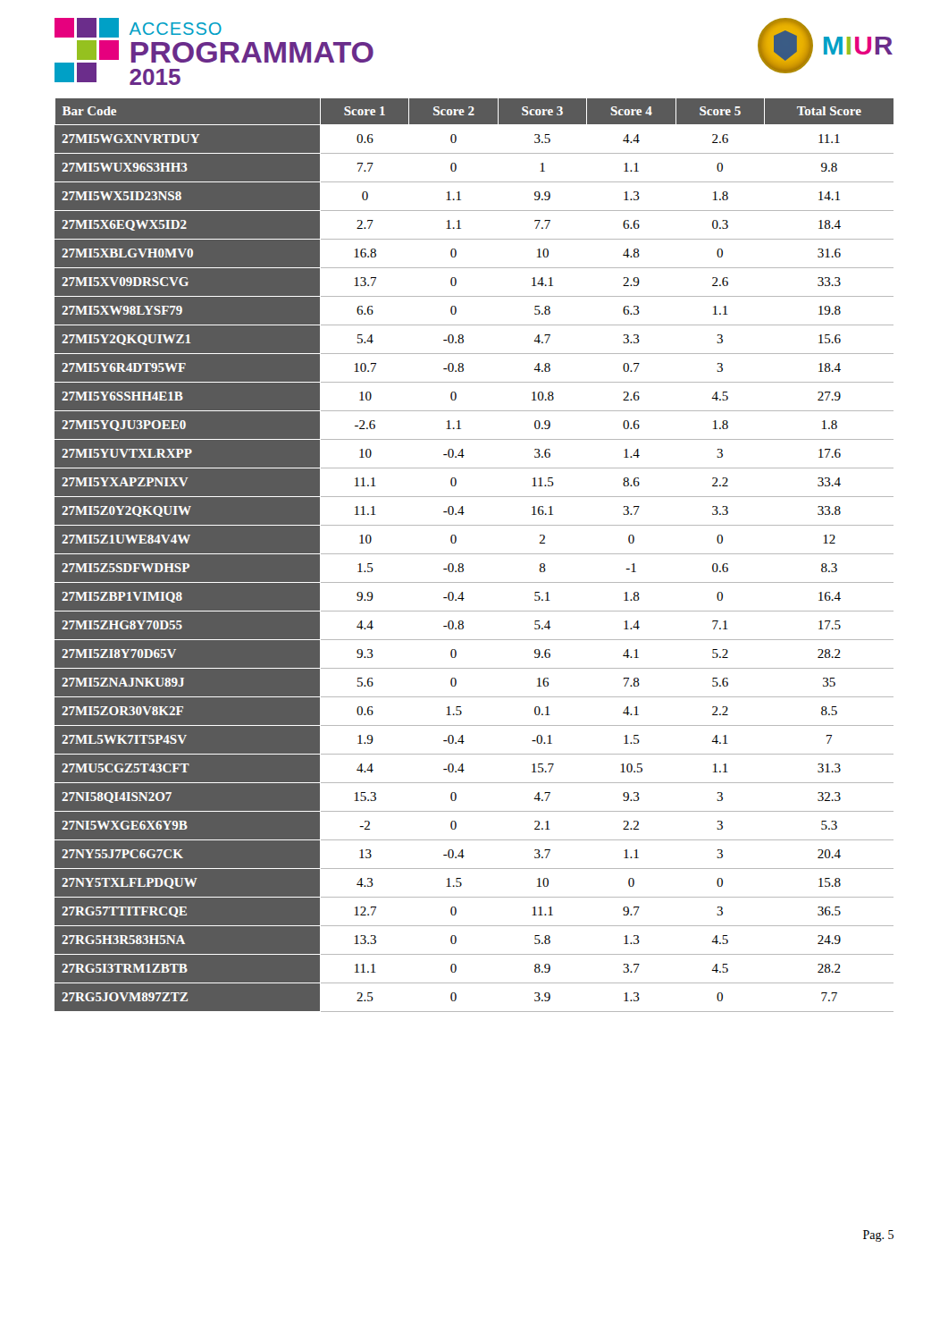ACCESSO
PROGRAMMATO
2015
MIUR
| Bar Code | Score 1 | Score 2 | Score 3 | Score 4 | Score 5 | Total Score |
| --- | --- | --- | --- | --- | --- | --- |
| 27MI5WGXNVRTDUY | 0.6 | 0 | 3.5 | 4.4 | 2.6 | 11.1 |
| 27MI5WUX96S3HH3 | 7.7 | 0 | 1 | 1.1 | 0 | 9.8 |
| 27MI5WX5ID23NS8 | 0 | 1.1 | 9.9 | 1.3 | 1.8 | 14.1 |
| 27MI5X6EQWX5ID2 | 2.7 | 1.1 | 7.7 | 6.6 | 0.3 | 18.4 |
| 27MI5XBLGVH0MV0 | 16.8 | 0 | 10 | 4.8 | 0 | 31.6 |
| 27MI5XV09DRSCVG | 13.7 | 0 | 14.1 | 2.9 | 2.6 | 33.3 |
| 27MI5XW98LYSF79 | 6.6 | 0 | 5.8 | 6.3 | 1.1 | 19.8 |
| 27MI5Y2QKQUIWZ1 | 5.4 | -0.8 | 4.7 | 3.3 | 3 | 15.6 |
| 27MI5Y6R4DT95WF | 10.7 | -0.8 | 4.8 | 0.7 | 3 | 18.4 |
| 27MI5Y6SSHH4E1B | 10 | 0 | 10.8 | 2.6 | 4.5 | 27.9 |
| 27MI5YQJU3POEE0 | -2.6 | 1.1 | 0.9 | 0.6 | 1.8 | 1.8 |
| 27MI5YUVTXLRXPP | 10 | -0.4 | 3.6 | 1.4 | 3 | 17.6 |
| 27MI5YXAPZPNIXV | 11.1 | 0 | 11.5 | 8.6 | 2.2 | 33.4 |
| 27MI5Z0Y2QKQUIW | 11.1 | -0.4 | 16.1 | 3.7 | 3.3 | 33.8 |
| 27MI5Z1UWE84V4W | 10 | 0 | 2 | 0 | 0 | 12 |
| 27MI5Z5SDFWDHSP | 1.5 | -0.8 | 8 | -1 | 0.6 | 8.3 |
| 27MI5ZBP1VIMIQ8 | 9.9 | -0.4 | 5.1 | 1.8 | 0 | 16.4 |
| 27MI5ZHG8Y70D55 | 4.4 | -0.8 | 5.4 | 1.4 | 7.1 | 17.5 |
| 27MI5ZI8Y70D65V | 9.3 | 0 | 9.6 | 4.1 | 5.2 | 28.2 |
| 27MI5ZNAJNKU89J | 5.6 | 0 | 16 | 7.8 | 5.6 | 35 |
| 27MI5ZOR30V8K2F | 0.6 | 1.5 | 0.1 | 4.1 | 2.2 | 8.5 |
| 27ML5WK7IT5P4SV | 1.9 | -0.4 | -0.1 | 1.5 | 4.1 | 7 |
| 27MU5CGZ5T43CFT | 4.4 | -0.4 | 15.7 | 10.5 | 1.1 | 31.3 |
| 27NI58QI4ISN2O7 | 15.3 | 0 | 4.7 | 9.3 | 3 | 32.3 |
| 27NI5WXGE6X6Y9B | -2 | 0 | 2.1 | 2.2 | 3 | 5.3 |
| 27NY55J7PC6G7CK | 13 | -0.4 | 3.7 | 1.1 | 3 | 20.4 |
| 27NY5TXLFLPDQUW | 4.3 | 1.5 | 10 | 0 | 0 | 15.8 |
| 27RG57TTITFRCQE | 12.7 | 0 | 11.1 | 9.7 | 3 | 36.5 |
| 27RG5H3R583H5NA | 13.3 | 0 | 5.8 | 1.3 | 4.5 | 24.9 |
| 27RG5I3TRM1ZBTB | 11.1 | 0 | 8.9 | 3.7 | 4.5 | 28.2 |
| 27RG5JOVM897ZTZ | 2.5 | 0 | 3.9 | 1.3 | 0 | 7.7 |
Pag. 5